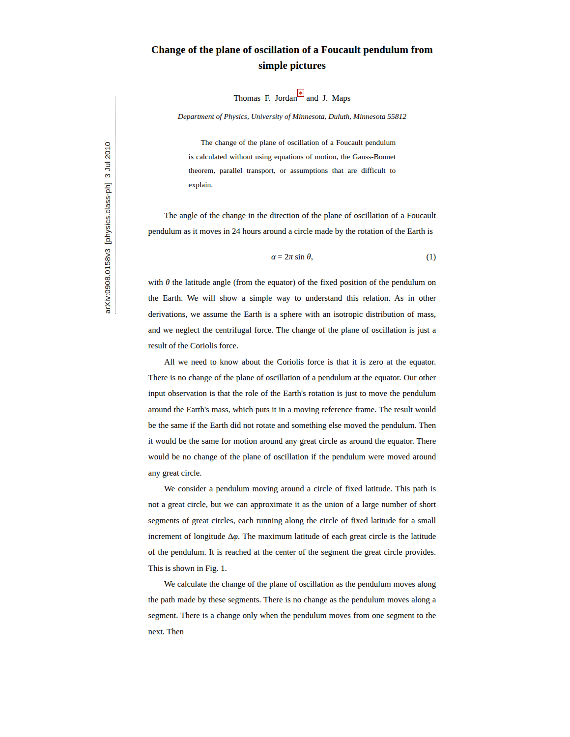arXiv:0908.0158v3 [physics.class-ph] 3 Jul 2010
Change of the plane of oscillation of a Foucault pendulum from
simple pictures
Thomas F. Jordan∗ and J. Maps
Department of Physics, University of Minnesota, Duluth, Minnesota 55812
The change of the plane of oscillation of a Foucault pendulum is calculated without using equations of motion, the Gauss-Bonnet theorem, parallel transport, or assumptions that are difficult to explain.
The angle of the change in the direction of the plane of oscillation of a Foucault pendulum as it moves in 24 hours around a circle made by the rotation of the Earth is
α = 2π sin θ, (1)
with θ the latitude angle (from the equator) of the fixed position of the pendulum on the Earth. We will show a simple way to understand this relation. As in other derivations, we assume the Earth is a sphere with an isotropic distribution of mass, and we neglect the centrifugal force. The change of the plane of oscillation is just a result of the Coriolis force.
All we need to know about the Coriolis force is that it is zero at the equator. There is no change of the plane of oscillation of a pendulum at the equator. Our other input observation is that the role of the Earth's rotation is just to move the pendulum around the Earth's mass, which puts it in a moving reference frame. The result would be the same if the Earth did not rotate and something else moved the pendulum. Then it would be the same for motion around any great circle as around the equator. There would be no change of the plane of oscillation if the pendulum were moved around any great circle.
We consider a pendulum moving around a circle of fixed latitude. This path is not a great circle, but we can approximate it as the union of a large number of short segments of great circles, each running along the circle of fixed latitude for a small increment of longitude Δφ. The maximum latitude of each great circle is the latitude of the pendulum. It is reached at the center of the segment the great circle provides. This is shown in Fig. 1.
We calculate the change of the plane of oscillation as the pendulum moves along the path made by these segments. There is no change as the pendulum moves along a segment. There is a change only when the pendulum moves from one segment to the next. Then